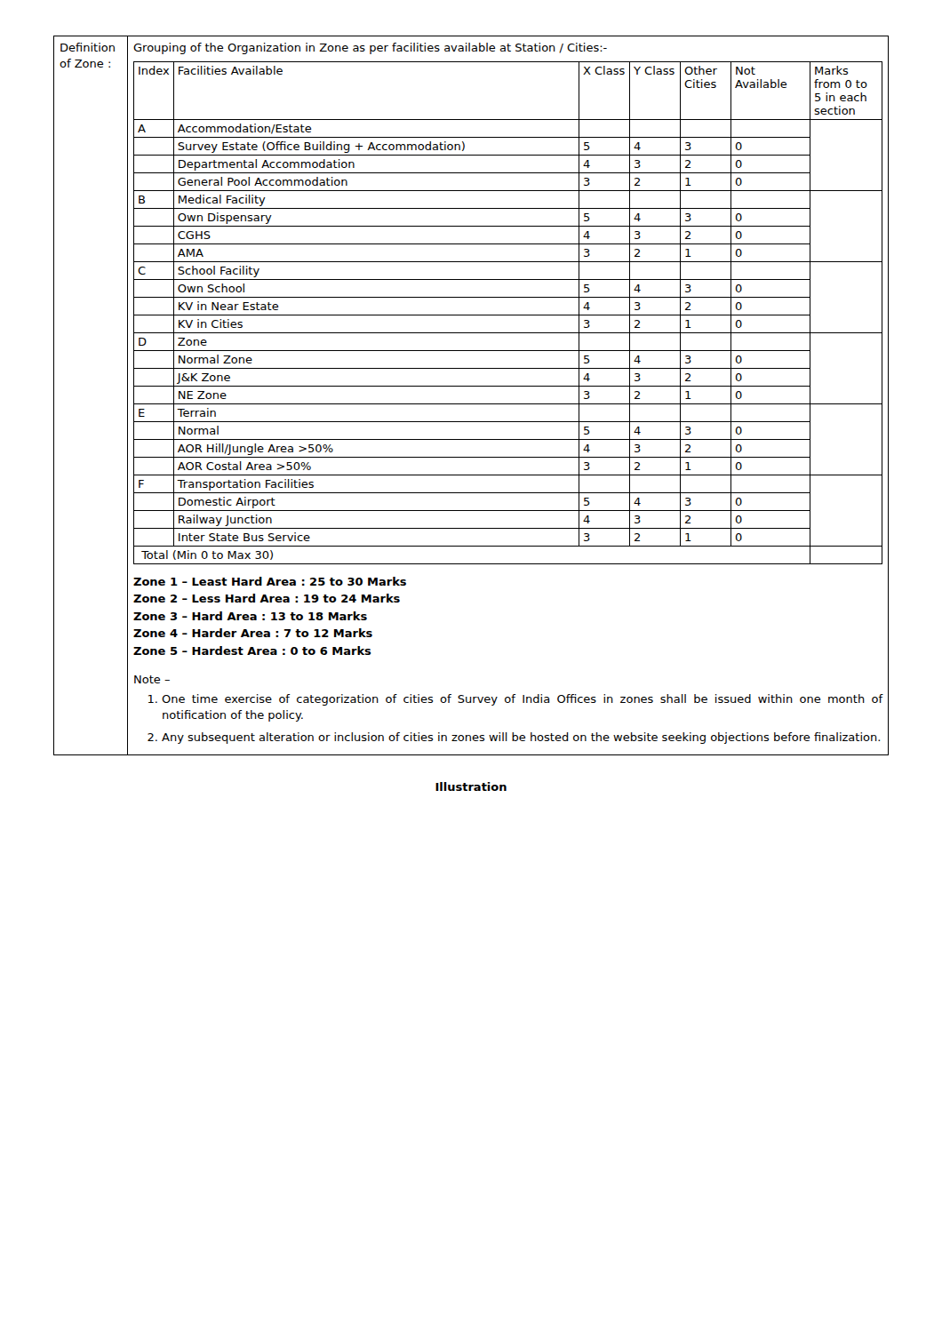| Definition of Zone : | Grouping of the Organization in Zone as per facilities available at Station / Cities:- / Index / Facilities Available / X Class / Y Class / Other Cities / Not Available / Marks from 0 to 5 in each section / / --- / --- / --- / --- / --- / --- / --- / / A / Accommodation/Estate / / / / / / / / Survey Estate (Office Building + Accommodation) / 5 / 4 / 3 / 0 / / / Departmental Accommodation / 4 / 3 / 2 / 0 / / / General Pool Accommodation / 3 / 2 / 1 / 0 / / B / Medical Facility / / / / / / / / Own Dispensary / 5 / 4 / 3 / 0 / / / CGHS / 4 / 3 / 2 / 0 / / / AMA / 3 / 2 / 1 / 0 / / C / School Facility / / / / / / / / Own School / 5 / 4 / 3 / 0 / / / KV in Near Estate / 4 / 3 / 2 / 0 / / / KV in Cities / 3 / 2 / 1 / 0 / / D / Zone / / / / / / / / Normal Zone / 5 / 4 / 3 / 0 / / / J&K Zone / 4 / 3 / 2 / 0 / / / NE Zone / 3 / 2 / 1 / 0 / / E / Terrain / / / / / / / / Normal / 5 / 4 / 3 / 0 / / / AOR Hill/Jungle Area >50% / 4 / 3 / 2 / 0 / / / AOR Costal Area >50% / 3 / 2 / 1 / 0 / / F / Transportation Facilities / / / / / / / / Domestic Airport / 5 / 4 / 3 / 0 / / / Railway Junction / 4 / 3 / 2 / 0 / / / Inter State Bus Service / 3 / 2 / 1 / 0 / / Total (Min 0 to Max 30) / / Zone 1 – Least Hard Area : 25 to 30 Marks Zone 2 – Less Hard Area : 19 to 24 Marks Zone 3 – Hard Area : 13 to 18 Marks Zone 4 – Harder Area : 7 to 12 Marks Zone 5 – Hardest Area : 0 to 6 Marks Note – One time exercise of categorization of cities of Survey of India Offices in zones shall be issued within one month of notification of the policy. Any subsequent alteration or inclusion of cities in zones will be hosted on the website seeking objections before finalization. |
Illustration